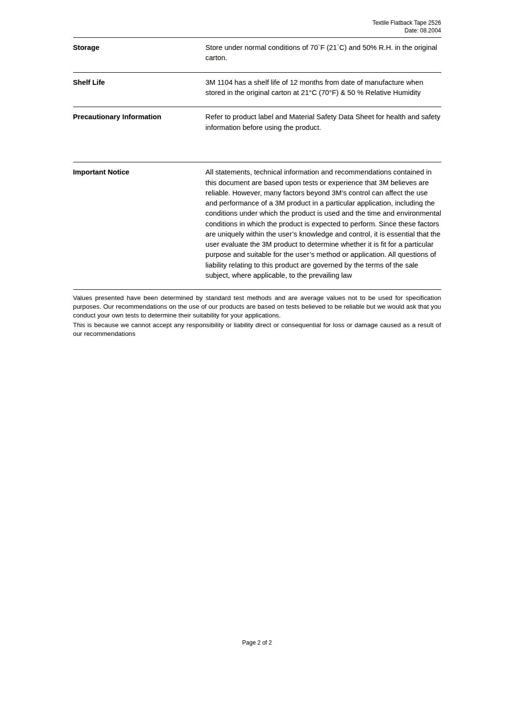Textile Flatback Tape 2526
Date: 08.2004
| Storage | Store under normal conditions of 70`F (21`C) and 50% R.H. in the original carton. |
| Shelf Life | 3M 1104 has a shelf life of 12 months from date of manufacture when stored in the original carton at 21°C (70°F) & 50 % Relative Humidity |
| Precautionary Information | Refer to product label and Material Safety Data Sheet for health and safety information before using the product. |
| Important Notice | All statements, technical information and recommendations contained in this document are based upon tests or experience that 3M believes are reliable. However, many factors beyond 3M’s control can affect the use and performance of a 3M product in a particular application, including the conditions under which the product is used and the time and environmental conditions in which the product is expected to perform. Since these factors are uniquely within the user’s knowledge and control, it is essential that the user evaluate the 3M product to determine whether it is fit for a particular purpose and suitable for the user’s method or application. All questions of liability relating to this product are governed by the terms of the sale subject, where applicable, to the prevailing law |
Values presented have been determined by standard test methods and are average values not to be used for specification purposes. Our recommendations on the use of our products are based on tests believed to be reliable but we would ask that you conduct your own tests to determine their suitability for your applications.
This is because we cannot accept any responsibility or liability direct or consequential for loss or damage caused as a result of our recommendations
Page 2 of 2